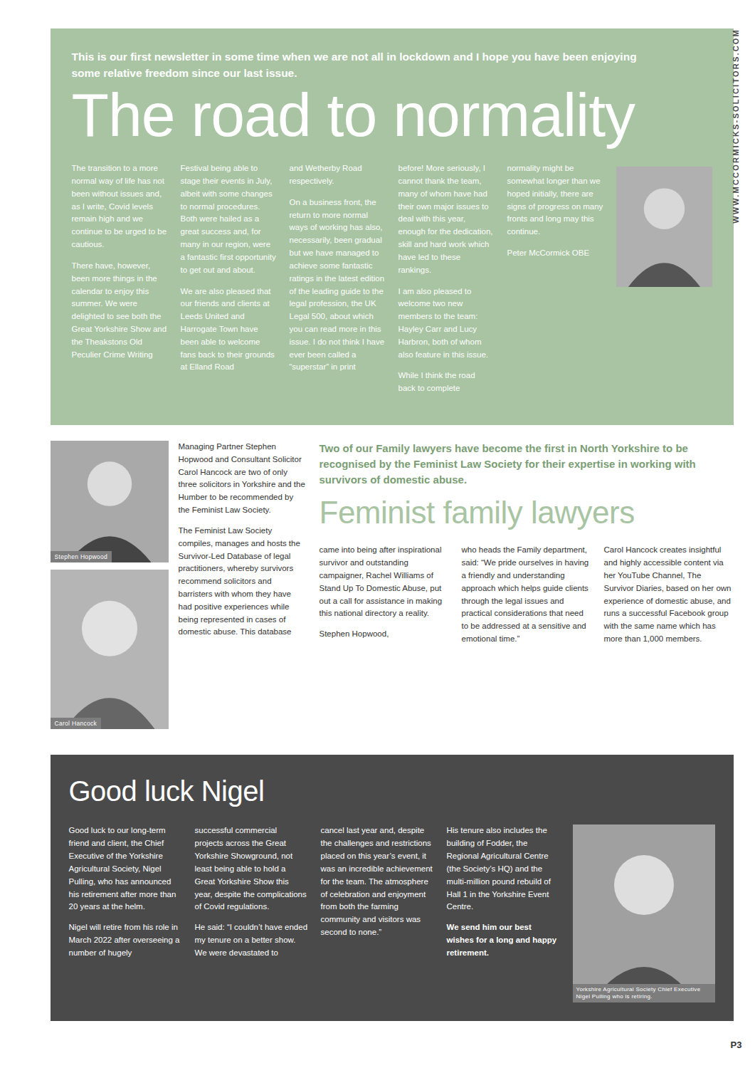www.mccormicks-solicitors.com
This is our first newsletter in some time when we are not all in lockdown and I hope you have been enjoying some relative freedom since our last issue.
The road to normality
The transition to a more normal way of life has not been without issues and, as I write, Covid levels remain high and we continue to be urged to be cautious.
There have, however, been more things in the calendar to enjoy this summer. We were delighted to see both the Great Yorkshire Show and the Theakstons Old Peculier Crime Writing
Festival being able to stage their events in July, albeit with some changes to normal procedures. Both were hailed as a great success and, for many in our region, were a fantastic first opportunity to get out and about.
We are also pleased that our friends and clients at Leeds United and Harrogate Town have been able to welcome fans back to their grounds at Elland Road
and Wetherby Road respectively.
On a business front, the return to more normal ways of working has also, necessarily, been gradual but we have managed to achieve some fantastic ratings in the latest edition of the leading guide to the legal profession, the UK Legal 500, about which you can read more in this issue. I do not think I have ever been called a “superstar” in print
before! More seriously, I cannot thank the team, many of whom have had their own major issues to deal with this year, enough for the dedication, skill and hard work which have led to these rankings.
I am also pleased to welcome two new members to the team: Hayley Carr and Lucy Harbron, both of whom also feature in this issue.
While I think the road back to complete
normality might be somewhat longer than we hoped initially, there are signs of progress on many fronts and long may this continue.
Peter McCormick OBE
Stephen Hopwood
Carol Hancock
Managing Partner Stephen Hopwood and Consultant Solicitor Carol Hancock are two of only three solicitors in Yorkshire and the Humber to be recommended by the Feminist Law Society.
The Feminist Law Society compiles, manages and hosts the Survivor-Led Database of legal practitioners, whereby survivors recommend solicitors and barristers with whom they have had positive experiences while being represented in cases of domestic abuse. This database
Two of our Family lawyers have become the first in North Yorkshire to be recognised by the Feminist Law Society for their expertise in working with survivors of domestic abuse.
Feminist family lawyers
came into being after inspirational survivor and outstanding campaigner, Rachel Williams of Stand Up To Domestic Abuse, put out a call for assistance in making this national directory a reality.
Stephen Hopwood,
who heads the Family department, said: “We pride ourselves in having a friendly and understanding approach which helps guide clients through the legal issues and practical considerations that need to be addressed at a sensitive and emotional time.”
Carol Hancock creates insightful and highly accessible content via her YouTube Channel, The Survivor Diaries, based on her own experience of domestic abuse, and runs a successful Facebook group with the same name which has more than 1,000 members.
Good luck Nigel
Good luck to our long-term friend and client, the Chief Executive of the Yorkshire Agricultural Society, Nigel Pulling, who has announced his retirement after more than 20 years at the helm.
Nigel will retire from his role in March 2022 after overseeing a number of hugely
successful commercial projects across the Great Yorkshire Showground, not least being able to hold a Great Yorkshire Show this year, despite the complications of Covid regulations.
He said: “I couldn’t have ended my tenure on a better show. We were devastated to
cancel last year and, despite the challenges and restrictions placed on this year’s event, it was an incredible achievement for the team. The atmosphere of celebration and enjoyment from both the farming community and visitors was second to none.”
His tenure also includes the building of Fodder, the Regional Agricultural Centre (the Society’s HQ) and the multi-million pound rebuild of Hall 1 in the Yorkshire Event Centre.
We send him our best wishes for a long and happy retirement.
Yorkshire Agricultural Society Chief Executive Nigel Pulling who is retiring.
P3